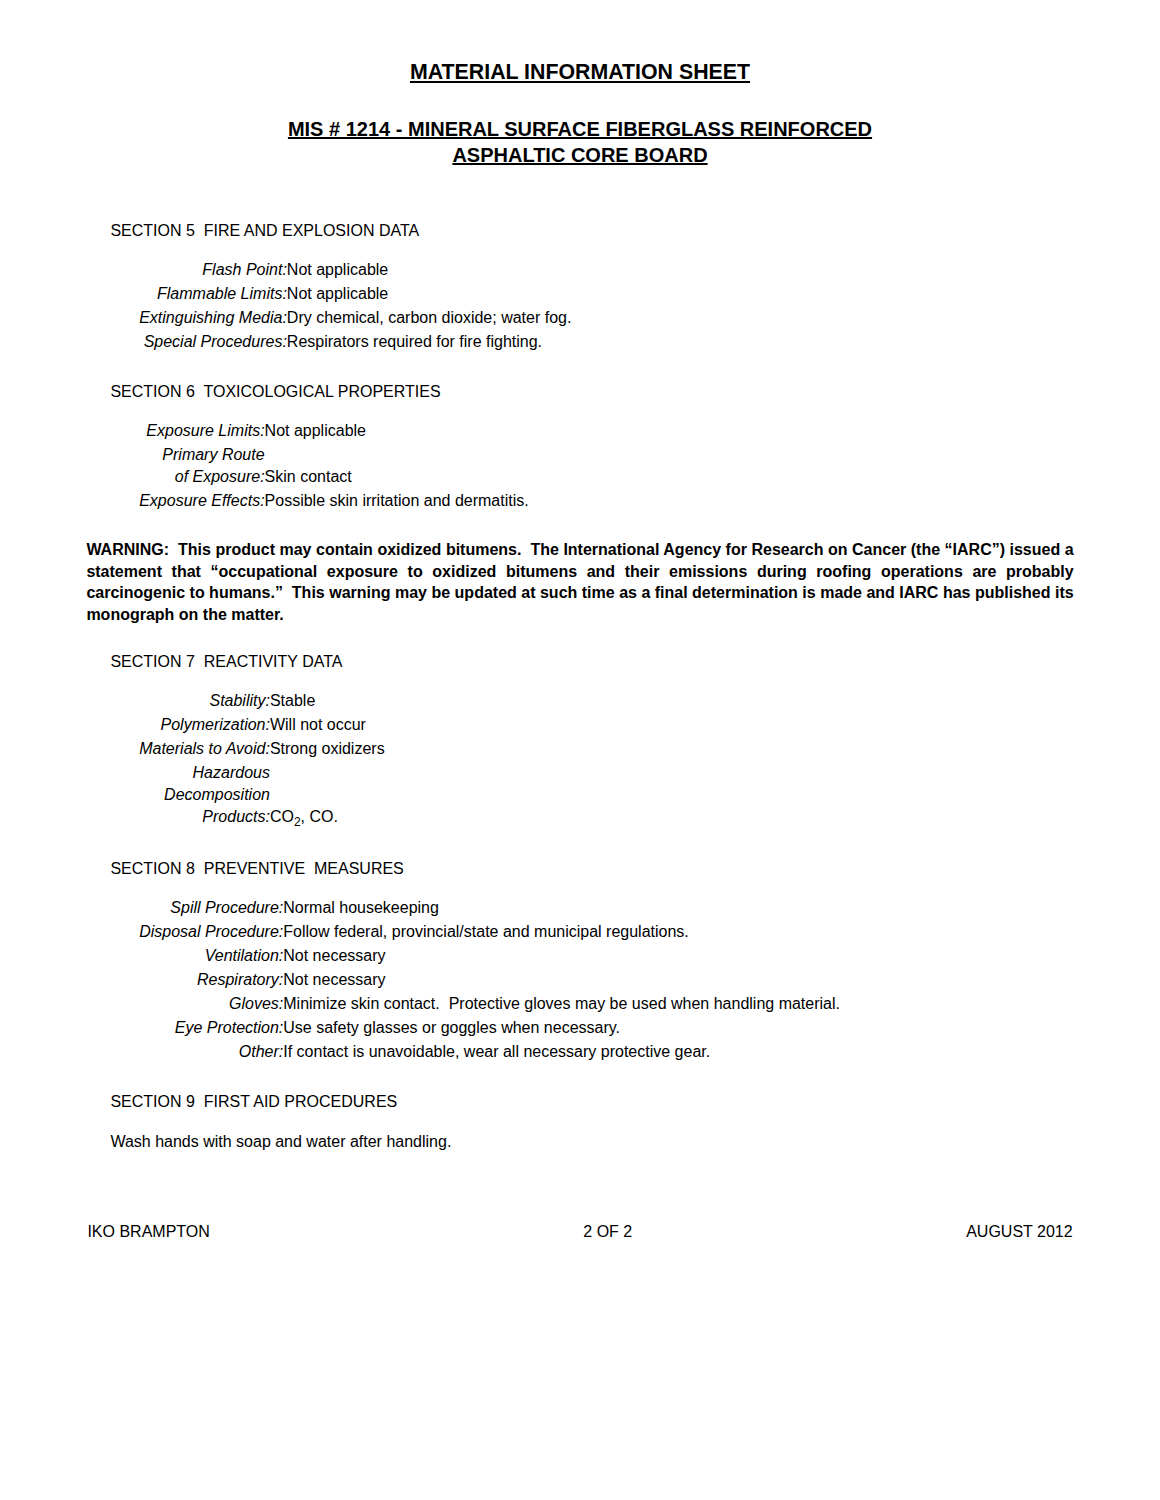MATERIAL INFORMATION SHEET
MIS # 1214 - MINERAL SURFACE FIBERGLASS REINFORCED
ASPHALTIC CORE BOARD
SECTION 5 FIRE AND EXPLOSION DATA
| Flash Point: | Not applicable |
| Flammable Limits: | Not applicable |
| Extinguishing Media: | Dry chemical, carbon dioxide; water fog. |
| Special Procedures: | Respirators required for fire fighting. |
SECTION 6 TOXICOLOGICAL PROPERTIES
| Exposure Limits: | Not applicable |
| Primary Route of Exposure: | Skin contact |
| Exposure Effects: | Possible skin irritation and dermatitis. |
WARNING: This product may contain oxidized bitumens. The International Agency for Research on Cancer (the “IARC”) issued a statement that “occupational exposure to oxidized bitumens and their emissions during roofing operations are probably carcinogenic to humans.” This warning may be updated at such time as a final determination is made and IARC has published its monograph on the matter.
SECTION 7 REACTIVITY DATA
| Stability: | Stable |
| Polymerization: | Will not occur |
| Materials to Avoid: | Strong oxidizers |
| Hazardous Decomposition Products: | CO 2 , CO. |
SECTION 8 PREVENTIVE MEASURES
| Spill Procedure: | Normal housekeeping |
| Disposal Procedure: | Follow federal, provincial/state and municipal regulations. |
| Ventilation: | Not necessary |
| Respiratory: | Not necessary |
| Gloves: | Minimize skin contact. Protective gloves may be used when handling material. |
| Eye Protection: | Use safety glasses or goggles when necessary. |
| Other: | If contact is unavoidable, wear all necessary protective gear. |
SECTION 9 FIRST AID PROCEDURES
Wash hands with soap and water after handling.
| IKO BRAMPTON | 2 OF 2 | AUGUST 2012 |